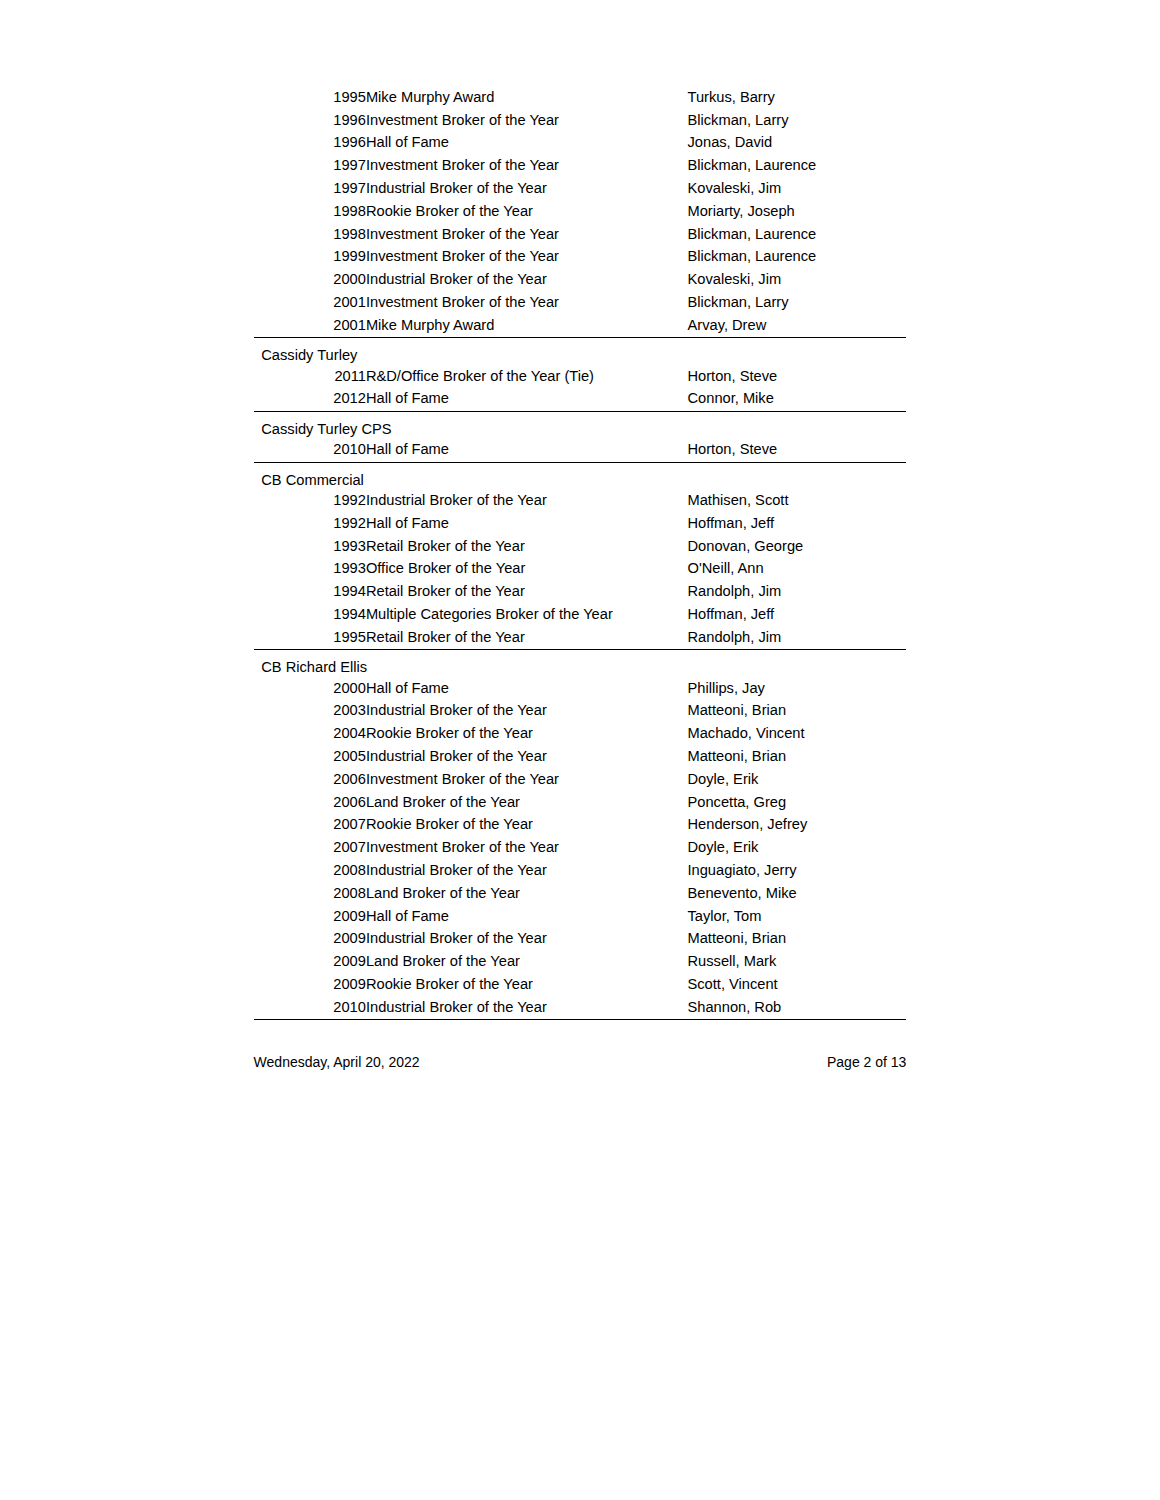| 1995 | Mike Murphy Award | Turkus, Barry |
| 1996 | Investment Broker of the Year | Blickman, Larry |
| 1996 | Hall of Fame | Jonas, David |
| 1997 | Investment Broker of the Year | Blickman, Laurence |
| 1997 | Industrial Broker of the Year | Kovaleski, Jim |
| 1998 | Rookie Broker of the Year | Moriarty, Joseph |
| 1998 | Investment Broker of the Year | Blickman, Laurence |
| 1999 | Investment Broker of the Year | Blickman, Laurence |
| 2000 | Industrial Broker of the Year | Kovaleski, Jim |
| 2001 | Investment Broker of the Year | Blickman, Larry |
| 2001 | Mike Murphy Award | Arvay, Drew |
Cassidy Turley
| 2011 | R&D/Office Broker of the Year (Tie) | Horton, Steve |
| 2012 | Hall of Fame | Connor, Mike |
Cassidy Turley CPS
| 2010 | Hall of Fame | Horton, Steve |
CB Commercial
| 1992 | Industrial Broker of the Year | Mathisen, Scott |
| 1992 | Hall of Fame | Hoffman, Jeff |
| 1993 | Retail Broker of the Year | Donovan, George |
| 1993 | Office Broker of the Year | O'Neill, Ann |
| 1994 | Retail Broker of the Year | Randolph, Jim |
| 1994 | Multiple Categories Broker of the Year | Hoffman, Jeff |
| 1995 | Retail Broker of the Year | Randolph, Jim |
CB Richard Ellis
| 2000 | Hall of Fame | Phillips, Jay |
| 2003 | Industrial Broker of the Year | Matteoni, Brian |
| 2004 | Rookie Broker of the Year | Machado, Vincent |
| 2005 | Industrial Broker of the Year | Matteoni, Brian |
| 2006 | Investment Broker of the Year | Doyle, Erik |
| 2006 | Land Broker of the Year | Poncetta, Greg |
| 2007 | Rookie Broker of the Year | Henderson, Jefrey |
| 2007 | Investment Broker of the Year | Doyle, Erik |
| 2008 | Industrial Broker of the Year | Inguagiato, Jerry |
| 2008 | Land Broker of the Year | Benevento, Mike |
| 2009 | Hall of Fame | Taylor, Tom |
| 2009 | Industrial Broker of the Year | Matteoni, Brian |
| 2009 | Land Broker of the Year | Russell, Mark |
| 2009 | Rookie Broker of the Year | Scott, Vincent |
| 2010 | Industrial Broker of the Year | Shannon, Rob |
Wednesday, April 20, 2022
Page 2 of 13